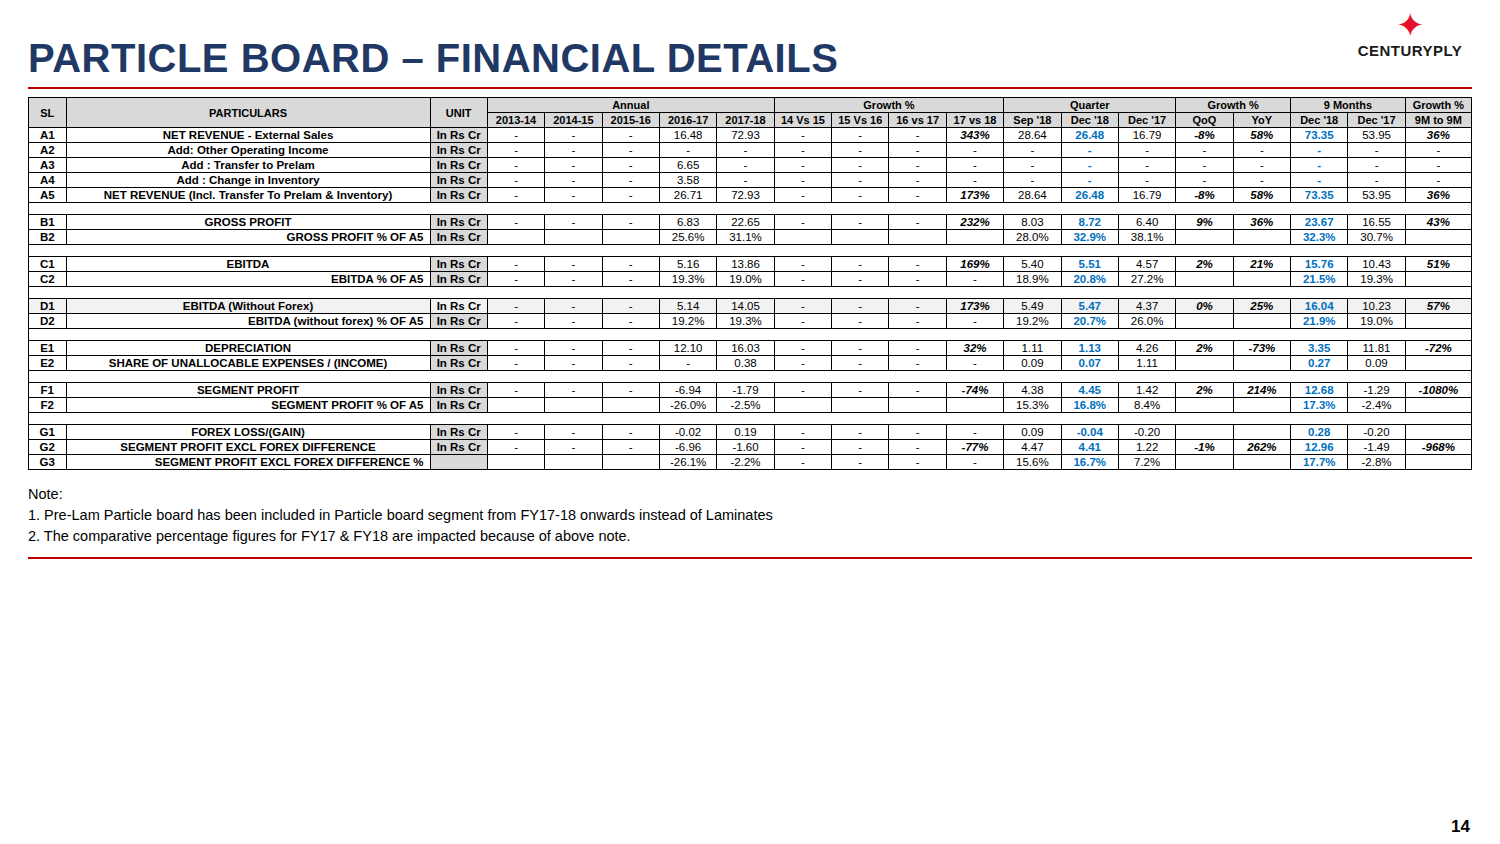✦
CENTURYPLY
PARTICLE BOARD – FINANCIAL DETAILS
| SL | PARTICULARS | UNIT | Annual | Growth % | Quarter | Growth % | 9 Months | Growth % |
| --- | --- | --- | --- | --- | --- | --- | --- | --- |
| 2013-14 | 2014-15 | 2015-16 | 2016-17 | 2017-18 | 14 Vs 15 | 15 Vs 16 | 16 vs 17 | 17 vs 18 | Sep '18 | Dec '18 | Dec '17 | QoQ | YoY | Dec '18 | Dec '17 | 9M to 9M |
| A1 | NET REVENUE - External Sales | In Rs Cr | - | - | - | 16.48 | 72.93 | - | - | - | 343% | 28.64 | 26.48 | 16.79 | -8% | 58% | 73.35 | 53.95 | 36% |
| A2 | Add: Other Operating Income | In Rs Cr | - | - | - | - | - | - | - | - | - | - | - | - | - | - | - | - | - |
| A3 | Add : Transfer to Prelam | In Rs Cr | - | - | - | 6.65 | - | - | - | - | - | - | - | - | - | - | - | - | - |
| A4 | Add : Change in Inventory | In Rs Cr | - | - | - | 3.58 | - | - | - | - | - | - | - | - | - | - | - | - | - |
| A5 | NET REVENUE (Incl. Transfer To Prelam & Inventory) | In Rs Cr | - | - | - | 26.71 | 72.93 | - | - | - | 173% | 28.64 | 26.48 | 16.79 | -8% | 58% | 73.35 | 53.95 | 36% |
| B1 | GROSS PROFIT | In Rs Cr | - | - | - | 6.83 | 22.65 | - | - | - | 232% | 8.03 | 8.72 | 6.40 | 9% | 36% | 23.67 | 16.55 | 43% |
| B2 | GROSS PROFIT % OF A5 | In Rs Cr | | | | 25.6% | 31.1% | | | | | 28.0% | 32.9% | 38.1% | | | 32.3% | 30.7% | |
| C1 | EBITDA | In Rs Cr | - | - | - | 5.16 | 13.86 | - | - | - | 169% | 5.40 | 5.51 | 4.57 | 2% | 21% | 15.76 | 10.43 | 51% |
| C2 | EBITDA % OF A5 | In Rs Cr | - | - | - | 19.3% | 19.0% | - | - | - | - | 18.9% | 20.8% | 27.2% | | | 21.5% | 19.3% | |
| D1 | EBITDA (Without Forex) | In Rs Cr | - | - | - | 5.14 | 14.05 | - | - | - | 173% | 5.49 | 5.47 | 4.37 | 0% | 25% | 16.04 | 10.23 | 57% |
| D2 | EBITDA (without forex) % OF A5 | In Rs Cr | - | - | - | 19.2% | 19.3% | - | - | - | - | 19.2% | 20.7% | 26.0% | | | 21.9% | 19.0% | |
| E1 | DEPRECIATION | In Rs Cr | - | - | - | 12.10 | 16.03 | - | - | - | 32% | 1.11 | 1.13 | 4.26 | 2% | -73% | 3.35 | 11.81 | -72% |
| E2 | SHARE OF UNALLOCABLE EXPENSES / (INCOME) | In Rs Cr | - | - | - | - | 0.38 | - | - | - | - | 0.09 | 0.07 | 1.11 | | | 0.27 | 0.09 | |
| F1 | SEGMENT PROFIT | In Rs Cr | - | - | - | -6.94 | -1.79 | - | - | - | -74% | 4.38 | 4.45 | 1.42 | 2% | 214% | 12.68 | -1.29 | -1080% |
| F2 | SEGMENT PROFIT % OF A5 | In Rs Cr | | | | -26.0% | -2.5% | | | | | 15.3% | 16.8% | 8.4% | | | 17.3% | -2.4% | |
| G1 | FOREX LOSS/(GAIN) | In Rs Cr | - | - | - | -0.02 | 0.19 | - | - | - | - | 0.09 | -0.04 | -0.20 | | | 0.28 | -0.20 | |
| G2 | SEGMENT PROFIT EXCL FOREX DIFFERENCE | In Rs Cr | - | - | - | -6.96 | -1.60 | - | - | - | -77% | 4.47 | 4.41 | 1.22 | -1% | 262% | 12.96 | -1.49 | -968% |
| G3 | SEGMENT PROFIT EXCL FOREX DIFFERENCE % | | | | | -26.1% | -2.2% | - | - | - | - | 15.6% | 16.7% | 7.2% | | | 17.7% | -2.8% | |
Note:
1. Pre-Lam Particle board has been included in Particle board segment from FY17-18 onwards instead of Laminates
2. The comparative percentage figures for FY17 & FY18 are impacted because of above note.
14